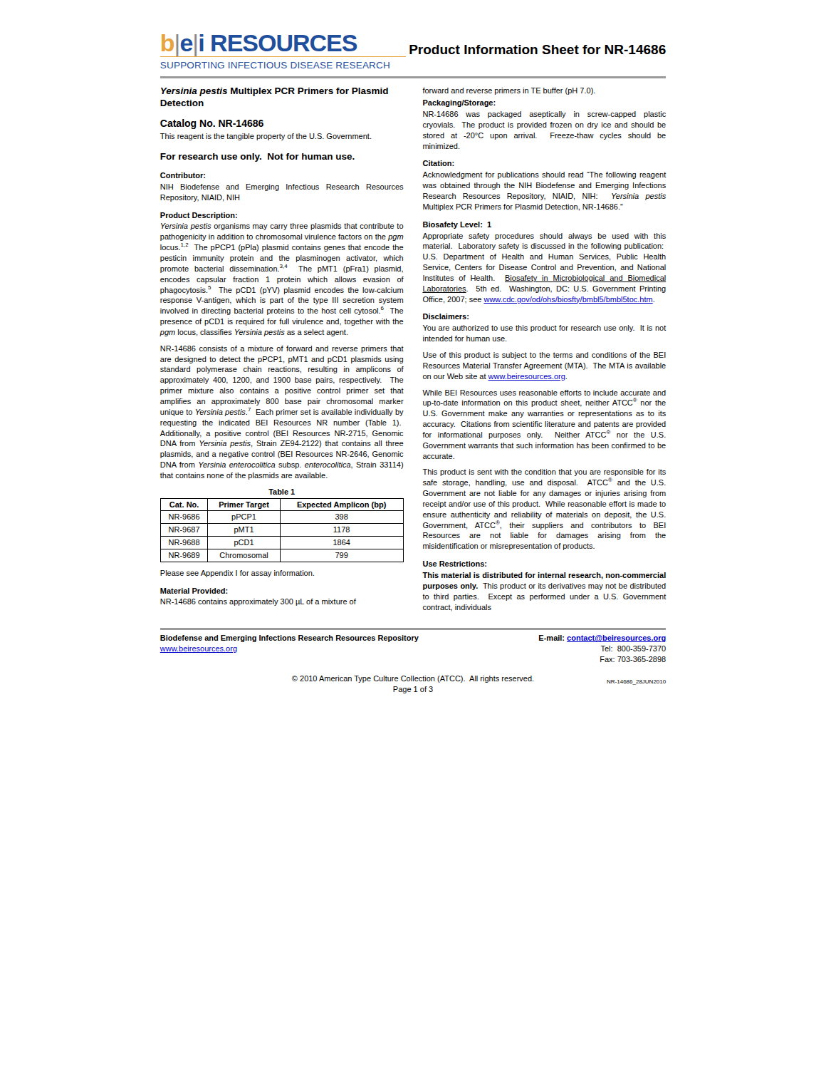b|e|i RESOURCES
SUPPORTING INFECTIOUS DISEASE RESEARCH
Product Information Sheet for NR-14686
Yersinia pestis Multiplex PCR Primers for Plasmid Detection
Catalog No. NR-14686
This reagent is the tangible property of the U.S. Government.
For research use only. Not for human use.
Contributor:
NIH Biodefense and Emerging Infectious Research Resources Repository, NIAID, NIH
Product Description:
Yersinia pestis organisms may carry three plasmids that contribute to pathogenicity in addition to chromosomal virulence factors on the pgm locus.1,2 The pPCP1 (pPla) plasmid contains genes that encode the pesticin immunity protein and the plasminogen activator, which promote bacterial dissemination.3,4 The pMT1 (pFra1) plasmid, encodes capsular fraction 1 protein which allows evasion of phagocytosis.5 The pCD1 (pYV) plasmid encodes the low-calcium response V-antigen, which is part of the type III secretion system involved in directing bacterial proteins to the host cell cytosol.6 The presence of pCD1 is required for full virulence and, together with the pgm locus, classifies Yersinia pestis as a select agent.
NR-14686 consists of a mixture of forward and reverse primers that are designed to detect the pPCP1, pMT1 and pCD1 plasmids using standard polymerase chain reactions, resulting in amplicons of approximately 400, 1200, and 1900 base pairs, respectively. The primer mixture also contains a positive control primer set that amplifies an approximately 800 base pair chromosomal marker unique to Yersinia pestis.7 Each primer set is available individually by requesting the indicated BEI Resources NR number (Table 1). Additionally, a positive control (BEI Resources NR-2715, Genomic DNA from Yersinia pestis, Strain ZE94-2122) that contains all three plasmids, and a negative control (BEI Resources NR-2646, Genomic DNA from Yersinia enterocolitica subsp. enterocolitica, Strain 33114) that contains none of the plasmids are available.
Table 1
| Cat. No. | Primer Target | Expected Amplicon (bp) |
| --- | --- | --- |
| NR-9686 | pPCP1 | 398 |
| NR-9687 | pMT1 | 1178 |
| NR-9688 | pCD1 | 1864 |
| NR-9689 | Chromosomal | 799 |
Please see Appendix I for assay information.
Material Provided:
NR-14686 contains approximately 300 µL of a mixture of
forward and reverse primers in TE buffer (pH 7.0).
Packaging/Storage:
NR-14686 was packaged aseptically in screw-capped plastic cryovials. The product is provided frozen on dry ice and should be stored at -20°C upon arrival. Freeze-thaw cycles should be minimized.
Citation:
Acknowledgment for publications should read “The following reagent was obtained through the NIH Biodefense and Emerging Infections Research Resources Repository, NIAID, NIH: Yersinia pestis Multiplex PCR Primers for Plasmid Detection, NR-14686.”
Biosafety Level: 1
Appropriate safety procedures should always be used with this material. Laboratory safety is discussed in the following publication: U.S. Department of Health and Human Services, Public Health Service, Centers for Disease Control and Prevention, and National Institutes of Health. Biosafety in Microbiological and Biomedical Laboratories. 5th ed. Washington, DC: U.S. Government Printing Office, 2007; see www.cdc.gov/od/ohs/biosfty/bmbl5/bmbl5toc.htm.
Disclaimers:
You are authorized to use this product for research use only. It is not intended for human use.
Use of this product is subject to the terms and conditions of the BEI Resources Material Transfer Agreement (MTA). The MTA is available on our Web site at www.beiresources.org.
While BEI Resources uses reasonable efforts to include accurate and up-to-date information on this product sheet, neither ATCC® nor the U.S. Government make any warranties or representations as to its accuracy. Citations from scientific literature and patents are provided for informational purposes only. Neither ATCC® nor the U.S. Government warrants that such information has been confirmed to be accurate.
This product is sent with the condition that you are responsible for its safe storage, handling, use and disposal. ATCC® and the U.S. Government are not liable for any damages or injuries arising from receipt and/or use of this product. While reasonable effort is made to ensure authenticity and reliability of materials on deposit, the U.S. Government, ATCC®, their suppliers and contributors to BEI Resources are not liable for damages arising from the misidentification or misrepresentation of products.
Use Restrictions:
This material is distributed for internal research, non-commercial purposes only. This product or its derivatives may not be distributed to third parties. Except as performed under a U.S. Government contract, individuals
Biodefense and Emerging Infections Research Resources Repository
E-mail: contact@beiresources.org
www.beiresources.org
Tel: 800-359-7370
Fax: 703-365-2898
© 2010 American Type Culture Collection (ATCC). All rights reserved.
Page 1 of 3
NR-14686_28JUN2010